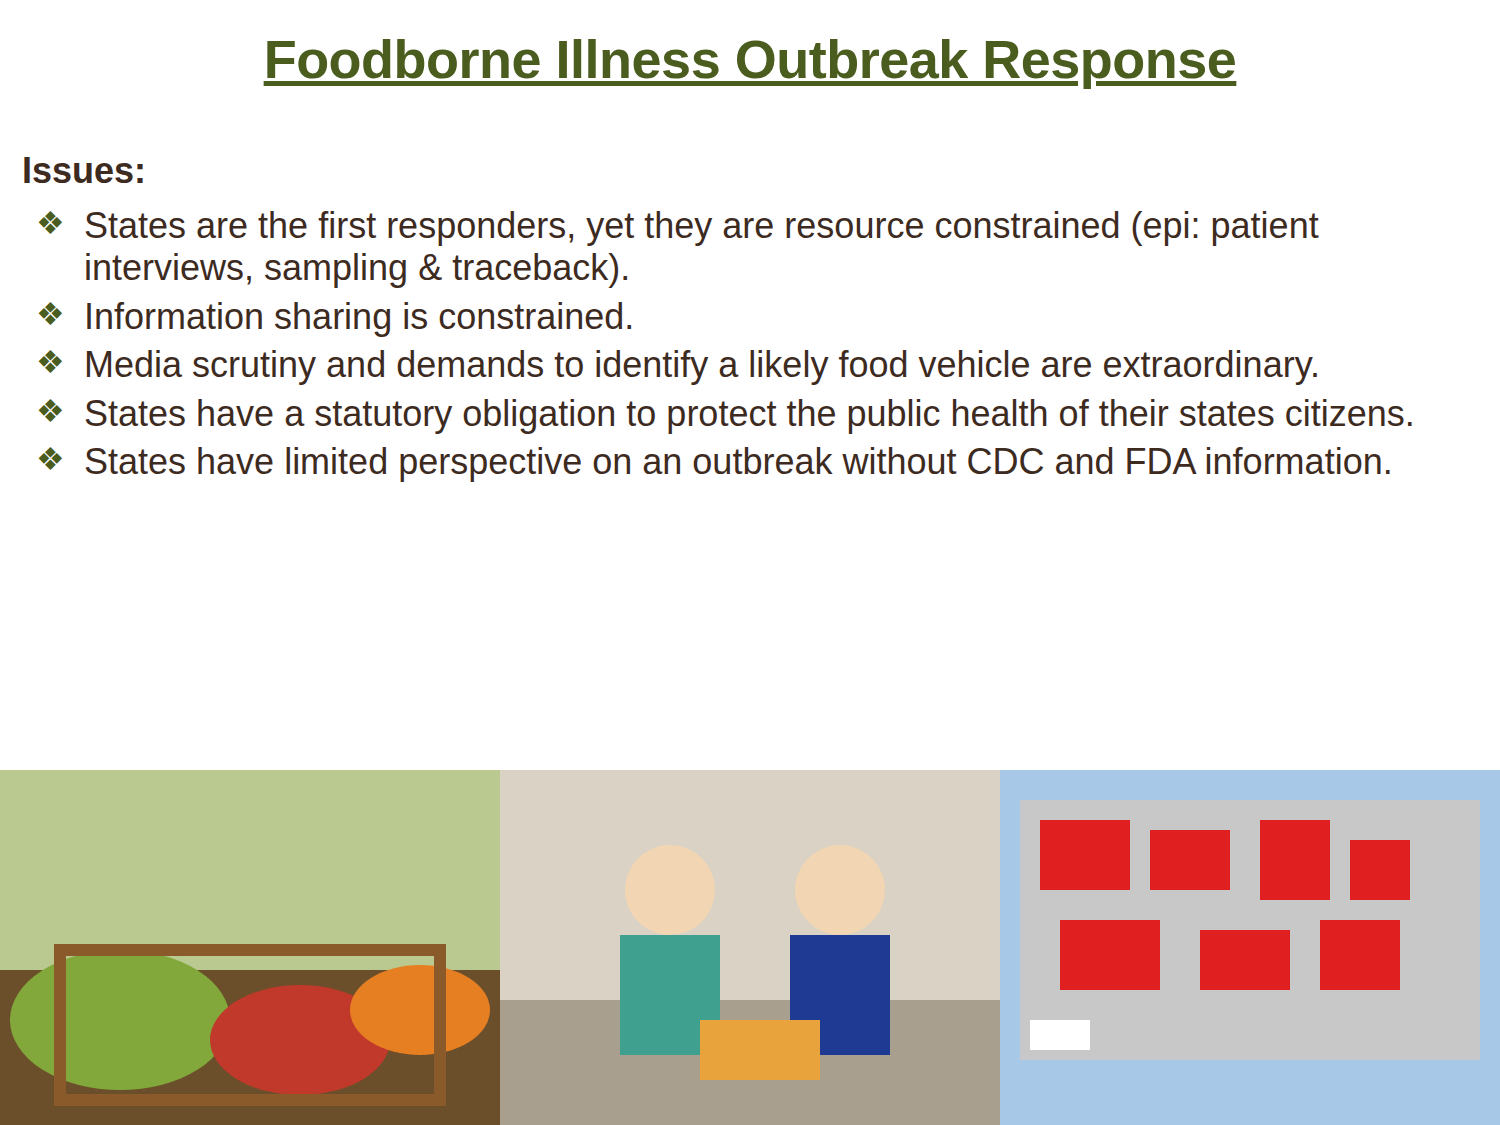Foodborne Illness Outbreak Response
Issues:
States are the first responders, yet they are resource constrained (epi: patient interviews, sampling & traceback).
Information sharing is constrained.
Media scrutiny and demands to identify a likely food vehicle are extraordinary.
States have a statutory obligation to protect the public health of their states citizens.
States have limited perspective on an outbreak without CDC and FDA information.